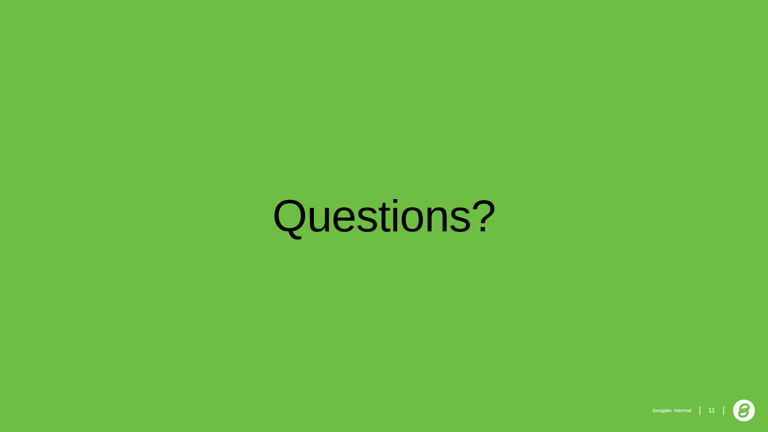Questions?
Seagate Internal | 11 |